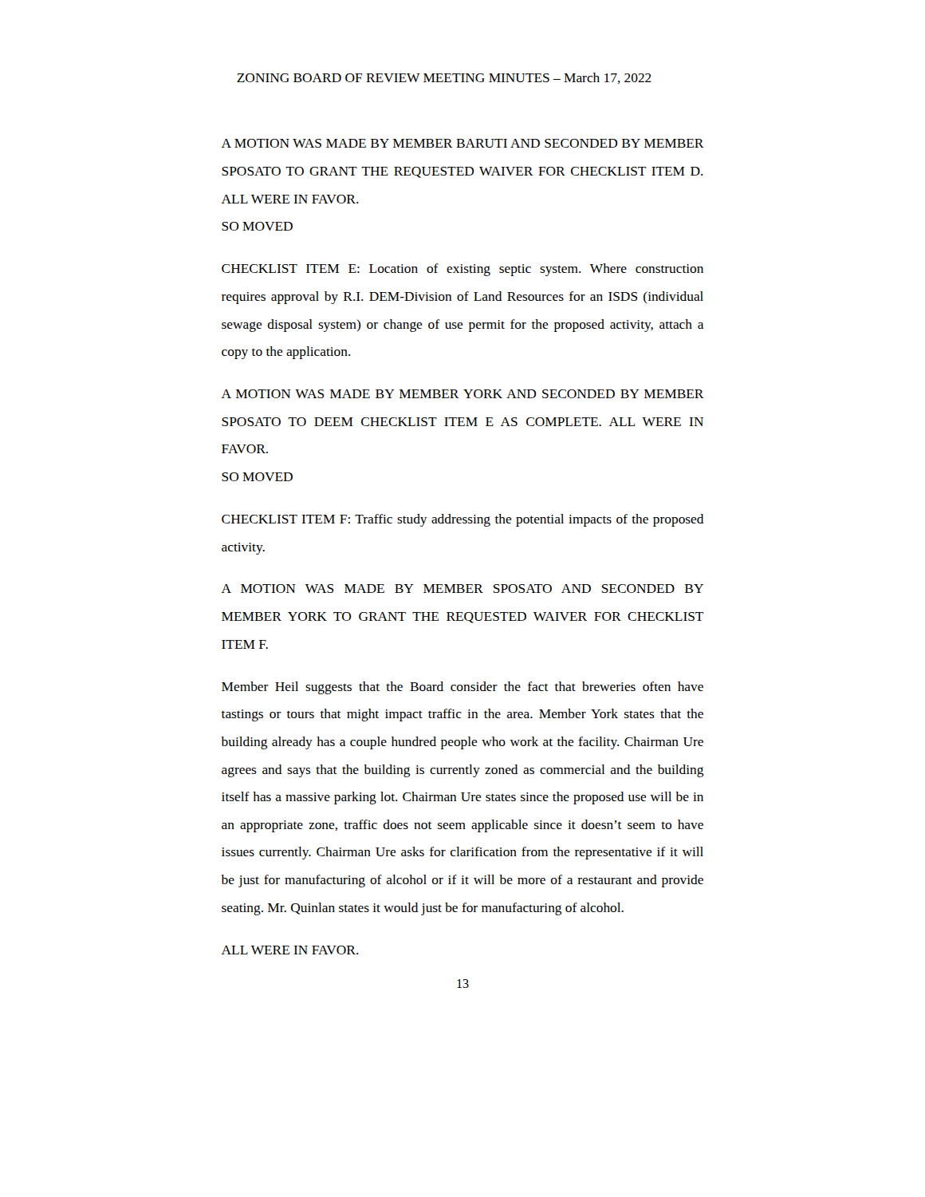ZONING BOARD OF REVIEW MEETING MINUTES – March 17, 2022
A MOTION WAS MADE BY MEMBER BARUTI AND SECONDED BY MEMBER SPOSATO TO GRANT THE REQUESTED WAIVER FOR CHECKLIST ITEM D. ALL WERE IN FAVOR.
SO MOVED
CHECKLIST ITEM E: Location of existing septic system. Where construction requires approval by R.I. DEM-Division of Land Resources for an ISDS (individual sewage disposal system) or change of use permit for the proposed activity, attach a copy to the application.
A MOTION WAS MADE BY MEMBER YORK AND SECONDED BY MEMBER SPOSATO TO DEEM CHECKLIST ITEM E AS COMPLETE. ALL WERE IN FAVOR.
SO MOVED
CHECKLIST ITEM F: Traffic study addressing the potential impacts of the proposed activity.
A MOTION WAS MADE BY MEMBER SPOSATO AND SECONDED BY MEMBER YORK TO GRANT THE REQUESTED WAIVER FOR CHECKLIST ITEM F.
Member Heil suggests that the Board consider the fact that breweries often have tastings or tours that might impact traffic in the area. Member York states that the building already has a couple hundred people who work at the facility. Chairman Ure agrees and says that the building is currently zoned as commercial and the building itself has a massive parking lot. Chairman Ure states since the proposed use will be in an appropriate zone, traffic does not seem applicable since it doesn’t seem to have issues currently. Chairman Ure asks for clarification from the representative if it will be just for manufacturing of alcohol or if it will be more of a restaurant and provide seating. Mr. Quinlan states it would just be for manufacturing of alcohol.
ALL WERE IN FAVOR.
13